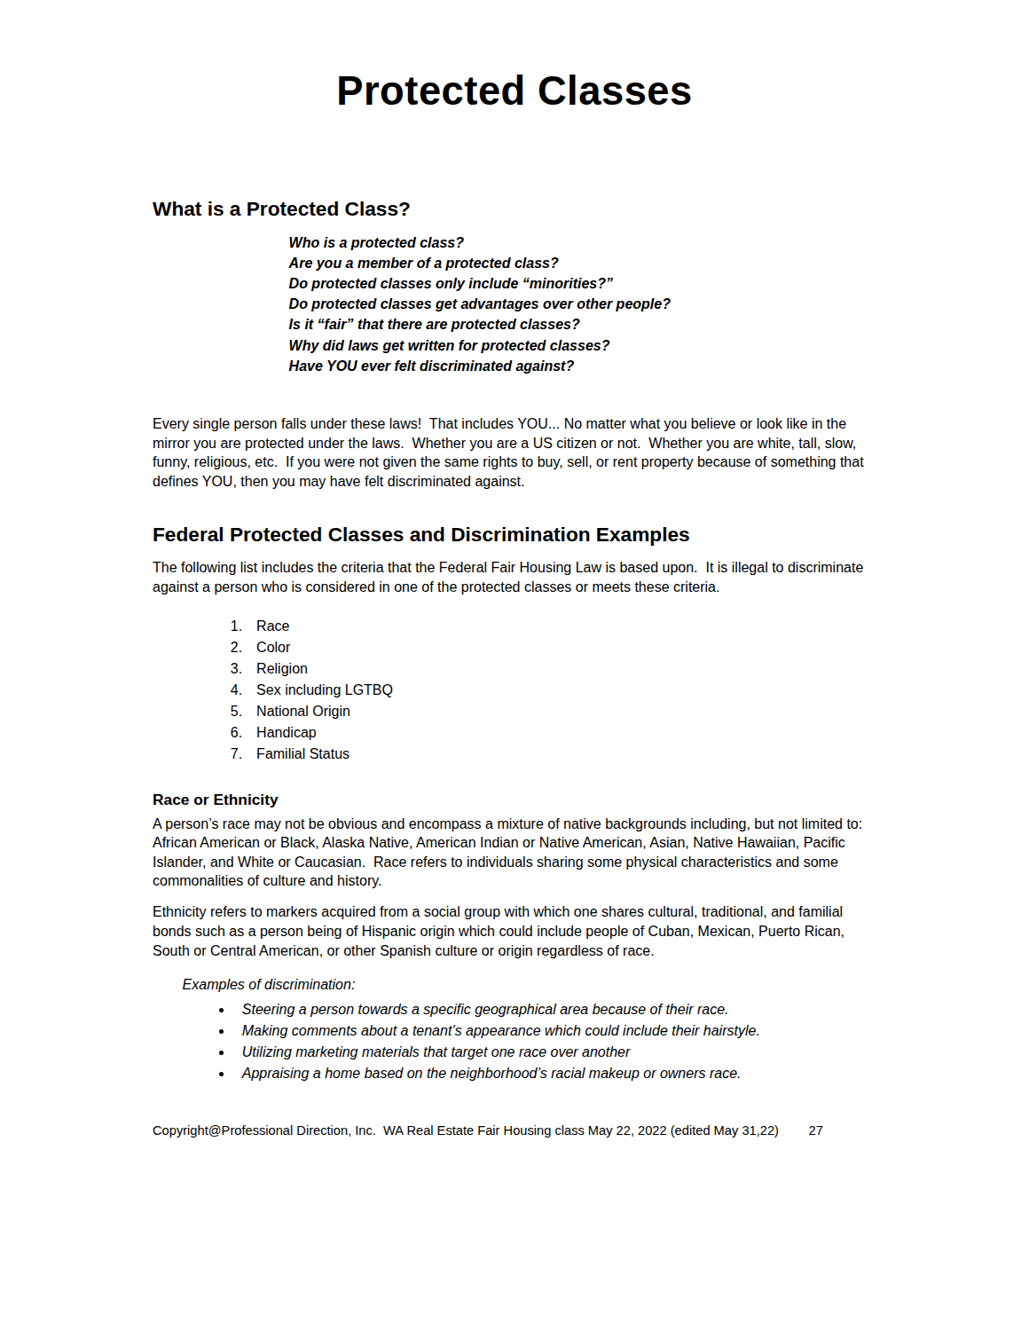Protected Classes
What is a Protected Class?
Who is a protected class?
Are you a member of a protected class?
Do protected classes only include “minorities?”
Do protected classes get advantages over other people?
Is it “fair” that there are protected classes?
Why did laws get written for protected classes?
Have YOU ever felt discriminated against?
Every single person falls under these laws! That includes YOU... No matter what you believe or look like in the mirror you are protected under the laws. Whether you are a US citizen or not. Whether you are white, tall, slow, funny, religious, etc. If you were not given the same rights to buy, sell, or rent property because of something that defines YOU, then you may have felt discriminated against.
Federal Protected Classes and Discrimination Examples
The following list includes the criteria that the Federal Fair Housing Law is based upon. It is illegal to discriminate against a person who is considered in one of the protected classes or meets these criteria.
Race
Color
Religion
Sex including LGTBQ
National Origin
Handicap
Familial Status
Race or Ethnicity
A person’s race may not be obvious and encompass a mixture of native backgrounds including, but not limited to: African American or Black, Alaska Native, American Indian or Native American, Asian, Native Hawaiian, Pacific Islander, and White or Caucasian. Race refers to individuals sharing some physical characteristics and some commonalities of culture and history.
Ethnicity refers to markers acquired from a social group with which one shares cultural, traditional, and familial bonds such as a person being of Hispanic origin which could include people of Cuban, Mexican, Puerto Rican, South or Central American, or other Spanish culture or origin regardless of race.
Examples of discrimination:
Steering a person towards a specific geographical area because of their race.
Making comments about a tenant’s appearance which could include their hairstyle.
Utilizing marketing materials that target one race over another
Appraising a home based on the neighborhood’s racial makeup or owners race.
Copyright@Professional Direction, Inc. WA Real Estate Fair Housing class May 22, 2022 (edited May 31,22)27